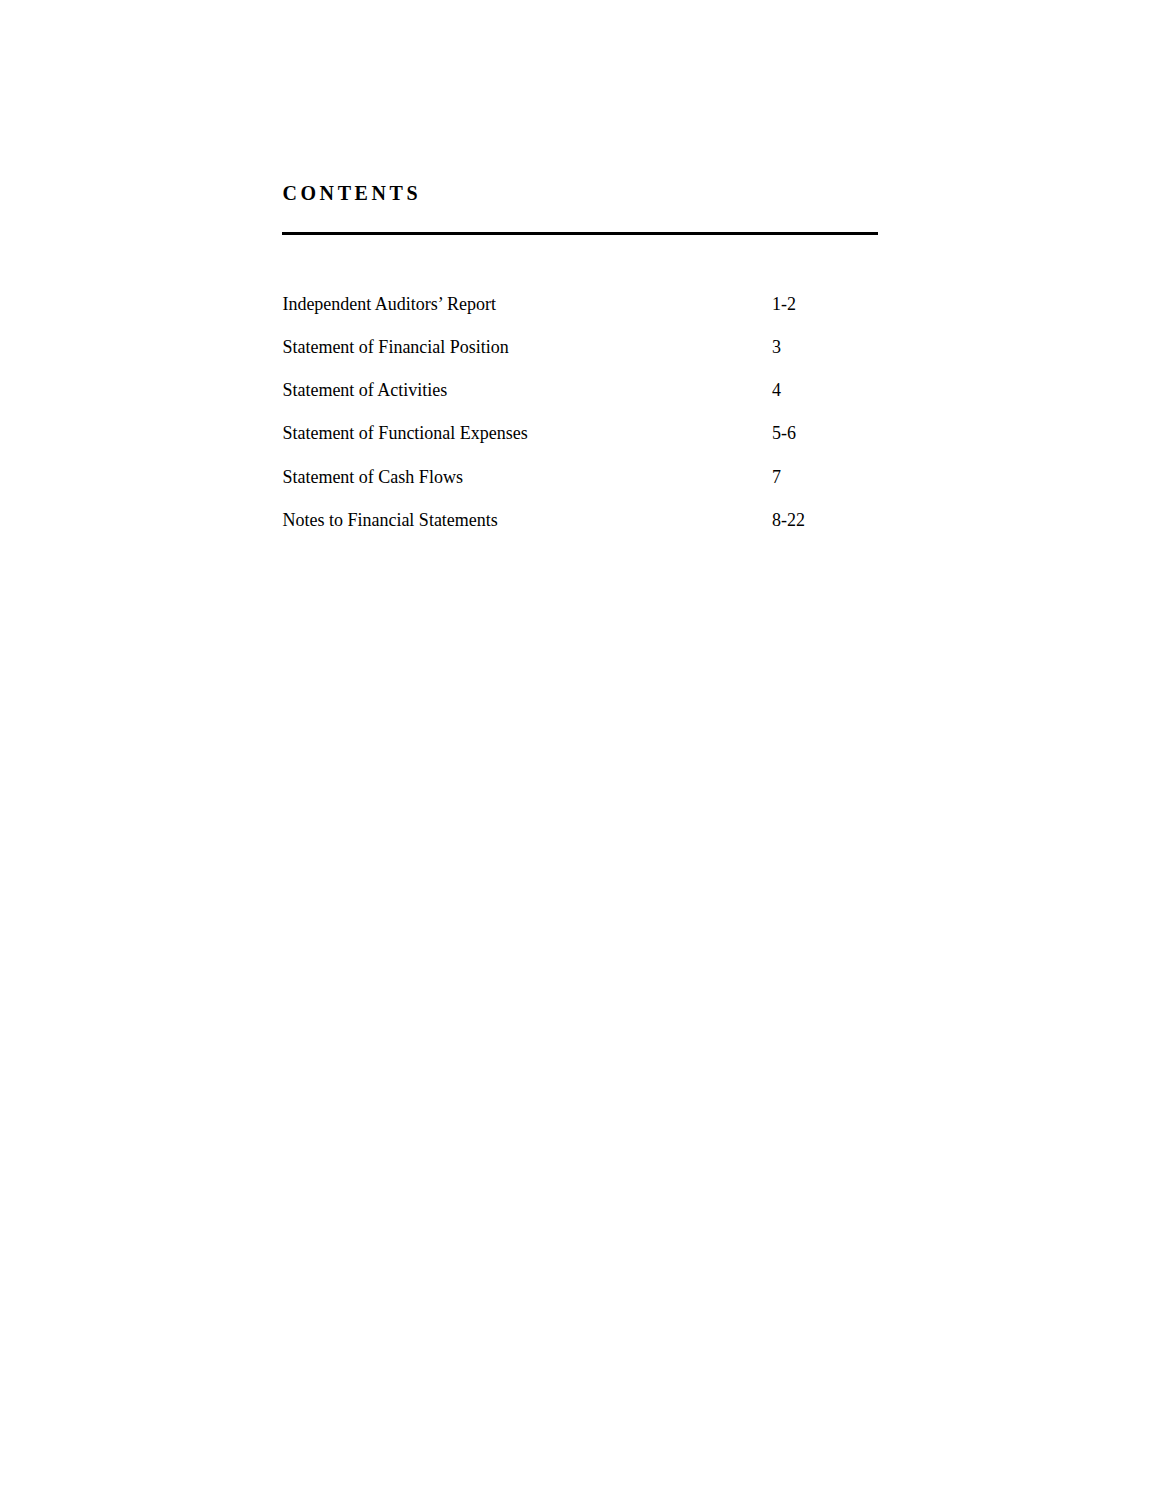Contents
| Independent Auditors’ Report | 1-2 |
| Statement of Financial Position | 3 |
| Statement of Activities | 4 |
| Statement of Functional Expenses | 5-6 |
| Statement of Cash Flows | 7 |
| Notes to Financial Statements | 8-22 |